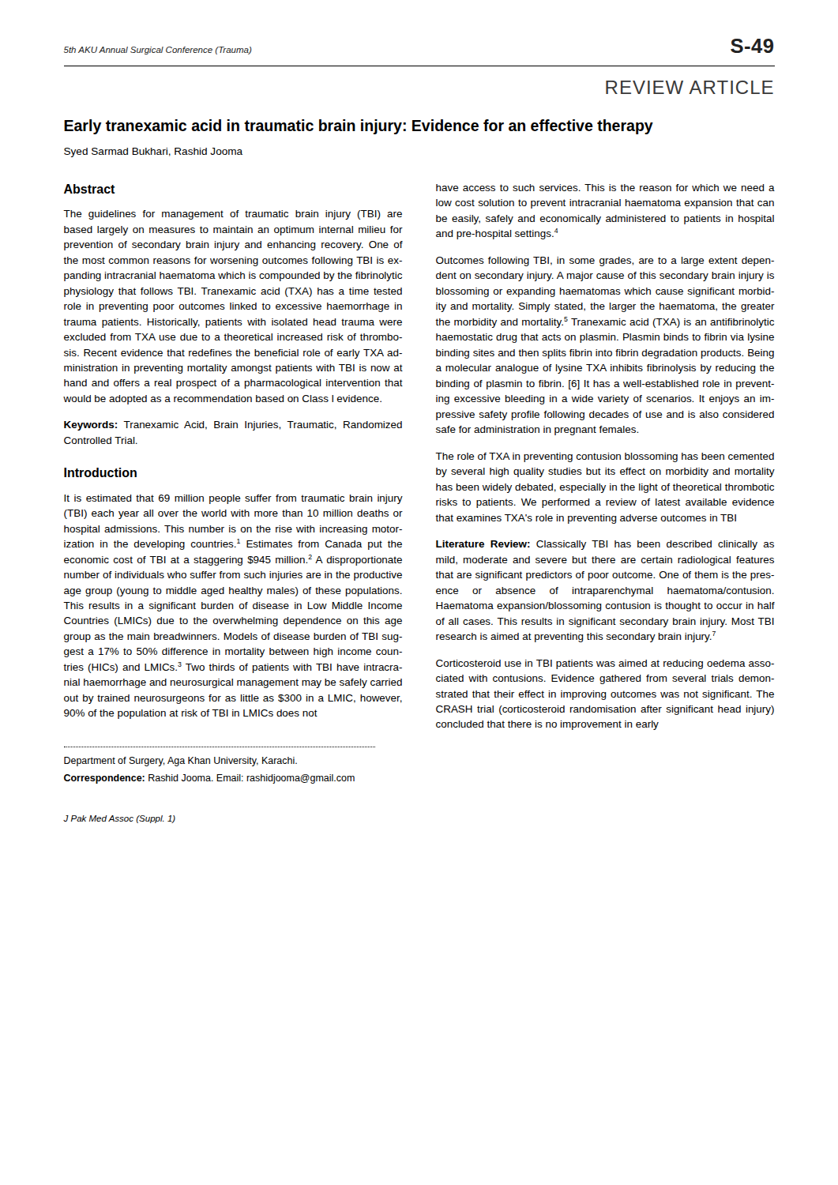5th AKU Annual Surgical Conference (Trauma) S-49
REVIEW ARTICLE
Early tranexamic acid in traumatic brain injury: Evidence for an effective therapy
Syed Sarmad Bukhari, Rashid Jooma
Abstract
The guidelines for management of traumatic brain injury (TBI) are based largely on measures to maintain an optimum internal milieu for prevention of secondary brain injury and enhancing recovery. One of the most common reasons for worsening outcomes following TBI is expanding intracranial haematoma which is compounded by the fibrinolytic physiology that follows TBI. Tranexamic acid (TXA) has a time tested role in preventing poor outcomes linked to excessive haemorrhage in trauma patients. Historically, patients with isolated head trauma were excluded from TXA use due to a theoretical increased risk of thrombosis. Recent evidence that redefines the beneficial role of early TXA administration in preventing mortality amongst patients with TBI is now at hand and offers a real prospect of a pharmacological intervention that would be adopted as a recommendation based on Class l evidence.
Keywords: Tranexamic Acid, Brain Injuries, Traumatic, Randomized Controlled Trial.
Introduction
It is estimated that 69 million people suffer from traumatic brain injury (TBI) each year all over the world with more than 10 million deaths or hospital admissions. This number is on the rise with increasing motorization in the developing countries.1 Estimates from Canada put the economic cost of TBI at a staggering $945 million.2 A disproportionate number of individuals who suffer from such injuries are in the productive age group (young to middle aged healthy males) of these populations. This results in a significant burden of disease in Low Middle Income Countries (LMICs) due to the overwhelming dependence on this age group as the main breadwinners. Models of disease burden of TBI suggest a 17% to 50% difference in mortality between high income countries (HICs) and LMICs.3 Two thirds of patients with TBI have intracranial haemorrhage and neurosurgical management may be safely carried out by trained neurosurgeons for as little as $300 in a LMIC, however, 90% of the population at risk of TBI in LMICs does not
Department of Surgery, Aga Khan University, Karachi.
Correspondence: Rashid Jooma. Email: rashidjooma@gmail.com
J Pak Med Assoc (Suppl. 1)
have access to such services. This is the reason for which we need a low cost solution to prevent intracranial haematoma expansion that can be easily, safely and economically administered to patients in hospital and pre-hospital settings.4
Outcomes following TBI, in some grades, are to a large extent dependent on secondary injury. A major cause of this secondary brain injury is blossoming or expanding haematomas which cause significant morbidity and mortality. Simply stated, the larger the haematoma, the greater the morbidity and mortality.5 Tranexamic acid (TXA) is an antifibrinolytic haemostatic drug that acts on plasmin. Plasmin binds to fibrin via lysine binding sites and then splits fibrin into fibrin degradation products. Being a molecular analogue of lysine TXA inhibits fibrinolysis by reducing the binding of plasmin to fibrin. [6] It has a well-established role in preventing excessive bleeding in a wide variety of scenarios. It enjoys an impressive safety profile following decades of use and is also considered safe for administration in pregnant females.
The role of TXA in preventing contusion blossoming has been cemented by several high quality studies but its effect on morbidity and mortality has been widely debated, especially in the light of theoretical thrombotic risks to patients. We performed a review of latest available evidence that examines TXA's role in preventing adverse outcomes in TBI
Literature Review: Classically TBI has been described clinically as mild, moderate and severe but there are certain radiological features that are significant predictors of poor outcome. One of them is the presence or absence of intraparenchymal haematoma/contusion. Haematoma expansion/blossoming contusion is thought to occur in half of all cases. This results in significant secondary brain injury. Most TBI research is aimed at preventing this secondary brain injury.7
Corticosteroid use in TBI patients was aimed at reducing oedema associated with contusions. Evidence gathered from several trials demonstrated that their effect in improving outcomes was not significant. The CRASH trial (corticosteroid randomisation after significant head injury) concluded that there is no improvement in early